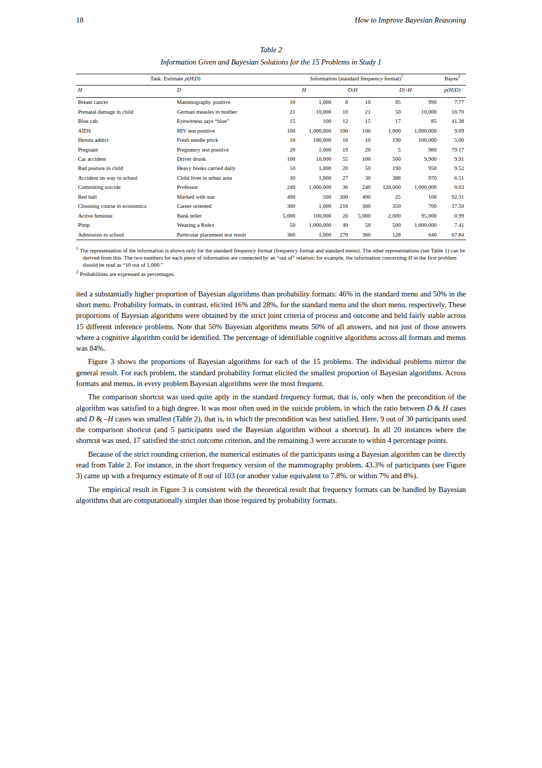18 How to Improve Bayesian Reasoning
Table 2 Information Given and Bayesian Solutions for the 15 Problems in Study 1
| Task: Estimate p ( H / D ) | Information (standard frequency format) 1 | Bayes 2 |
| --- | --- | --- |
| H | D | H | D / H | D /– H | p ( H / D ) |
| Breast cancer | Mammography positive | 10 | 1,000 | 8 | 10 | 95 | 990 | 7.77 |
| Prenatal damage in child | German measles in mother | 21 | 10,000 | 10 | 21 | 50 | 10,000 | 16.70 |
| Blue cab | Eyewitness says “blue” | 15 | 100 | 12 | 15 | 17 | 85 | 41.38 |
| AIDS | HIV test positive | 100 | 1,000,000 | 100 | 100 | 1,000 | 1,000,000 | 9.09 |
| Heroin addict | Fresh needle prick | 10 | 100,000 | 10 | 10 | 190 | 100,000 | 5.00 |
| Pregnant | Pregnancy test positive | 20 | 1,000 | 19 | 20 | 5 | 980 | 79.17 |
| Car accident | Driver drunk | 100 | 10,000 | 55 | 100 | 500 | 9,900 | 9.91 |
| Bad posture in child | Heavy books carried daily | 50 | 1,000 | 20 | 50 | 190 | 950 | 9.52 |
| Accident on way to school | Child lives in urban area | 30 | 1,000 | 27 | 30 | 388 | 970 | 6.51 |
| Commiting suicide | Professor | 240 | 1,000,000 | 36 | 240 | 120,000 | 1,000,000 | 0.03 |
| Red ball | Marked with star | 400 | 500 | 300 | 400 | 25 | 100 | 92.31 |
| Choosing course in economics | Career oriented | 300 | 1,000 | 210 | 300 | 350 | 700 | 37.50 |
| Active feminist | Bank teller | 5,000 | 100,000 | 20 | 5,000 | 2,000 | 95,000 | 0.99 |
| Pimp | Wearing a Rolex | 50 | 1,000,000 | 40 | 50 | 500 | 1,000,000 | 7.41 |
| Admission to school | Particular placement test result | 360 | 1,000 | 270 | 360 | 128 | 640 | 67.84 |
1 The representation of the information is shown only for the standard frequency format (frequency format and standard menu). The other representations (see Table 1) can be derived from this. The two numbers for each piece of information are connected by an “out of” relation; for example, the information concerning H in the first problem should be read as “10 out of 1,000.”
2 Probabilities are expressed as percentages.
ited a substantially higher proportion of Bayesian algorithms than probability formats: 46% in the standard menu and 50% in the short menu. Probability formats, in contrast, elicited 16% and 28%, for the standard menu and the short menu, respectively. These proportions of Bayesian algorithms were obtained by the strict joint criteria of process and outcome and held fairly stable across 15 different inference problems. Note that 50% Bayesian algorithms means 50% of all answers, and not just of those answers where a cognitive algorithm could be identified. The percentage of identifiable cognitive algorithms across all formats and menus was 84%.
Figure 3 shows the proportions of Bayesian algorithms for each of the 15 problems. The individual problems mirror the general result. For each problem, the standard probability format elicited the smallest proportion of Bayesian algorithms. Across formats and menus, in every problem Bayesian algorithms were the most frequent.
The comparison shortcut was used quite aptly in the standard frequency format, that is, only when the precondition of the algorithm was satisfied to a high degree. It was most often used in the suicide problem, in which the ratio between D & H cases and D & –H cases was smallest (Table 2), that is, in which the precondition was best satisfied. Here, 9 out of 30 participants used the comparison shortcut (and 5 participants used the Bayesian algorithm without a shortcut). In all 20 instances where the shortcut was used, 17 satisfied the strict outcome criterion, and the remaining 3 were accurate to within 4 percentage points.
Because of the strict rounding criterion, the numerical estimates of the participants using a Bayesian algorithm can be directly read from Table 2. For instance, in the short frequency version of the mammography problem, 43.3% of participants (see Figure 3) came up with a frequency estimate of 8 out of 103 (or another value equivalent to 7.8%, or within 7% and 8%).
The empirical result in Figure 3 is consistent with the theoretical result that frequency formats can be handled by Bayesian algorithms that are computationally simpler than those required by probability formats.